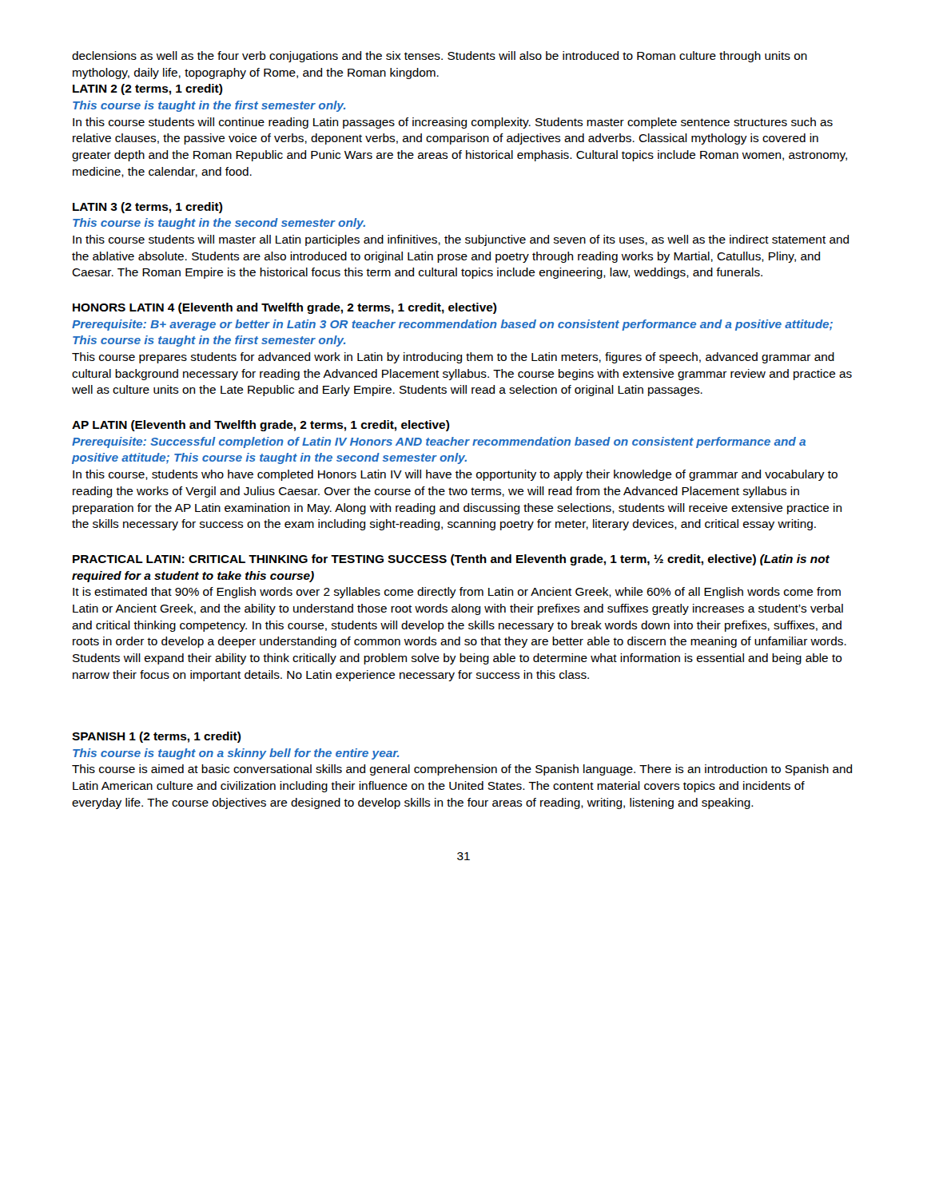declensions as well as the four verb conjugations and the six tenses. Students will also be introduced to Roman culture through units on mythology, daily life, topography of Rome, and the Roman kingdom.
LATIN 2 (2 terms, 1 credit)
This course is taught in the first semester only.
In this course students will continue reading Latin passages of increasing complexity. Students master complete sentence structures such as relative clauses, the passive voice of verbs, deponent verbs, and comparison of adjectives and adverbs. Classical mythology is covered in greater depth and the Roman Republic and Punic Wars are the areas of historical emphasis. Cultural topics include Roman women, astronomy, medicine, the calendar, and food.
LATIN 3 (2 terms, 1 credit)
This course is taught in the second semester only.
In this course students will master all Latin participles and infinitives, the subjunctive and seven of its uses, as well as the indirect statement and the ablative absolute. Students are also introduced to original Latin prose and poetry through reading works by Martial, Catullus, Pliny, and Caesar. The Roman Empire is the historical focus this term and cultural topics include engineering, law, weddings, and funerals.
HONORS LATIN 4 (Eleventh and Twelfth grade, 2 terms, 1 credit, elective)
Prerequisite: B+ average or better in Latin 3 OR teacher recommendation based on consistent performance and a positive attitude; This course is taught in the first semester only.
This course prepares students for advanced work in Latin by introducing them to the Latin meters, figures of speech, advanced grammar and cultural background necessary for reading the Advanced Placement syllabus. The course begins with extensive grammar review and practice as well as culture units on the Late Republic and Early Empire. Students will read a selection of original Latin passages.
AP LATIN (Eleventh and Twelfth grade, 2 terms, 1 credit, elective)
Prerequisite: Successful completion of Latin IV Honors AND teacher recommendation based on consistent performance and a positive attitude; This course is taught in the second semester only.
In this course, students who have completed Honors Latin IV will have the opportunity to apply their knowledge of grammar and vocabulary to reading the works of Vergil and Julius Caesar. Over the course of the two terms, we will read from the Advanced Placement syllabus in preparation for the AP Latin examination in May. Along with reading and discussing these selections, students will receive extensive practice in the skills necessary for success on the exam including sight-reading, scanning poetry for meter, literary devices, and critical essay writing.
PRACTICAL LATIN: CRITICAL THINKING for TESTING SUCCESS (Tenth and Eleventh grade, 1 term, ½ credit, elective) (Latin is not required for a student to take this course)
It is estimated that 90% of English words over 2 syllables come directly from Latin or Ancient Greek, while 60% of all English words come from Latin or Ancient Greek, and the ability to understand those root words along with their prefixes and suffixes greatly increases a student’s verbal and critical thinking competency. In this course, students will develop the skills necessary to break words down into their prefixes, suffixes, and roots in order to develop a deeper understanding of common words and so that they are better able to discern the meaning of unfamiliar words. Students will expand their ability to think critically and problem solve by being able to determine what information is essential and being able to narrow their focus on important details. No Latin experience necessary for success in this class.
SPANISH 1 (2 terms, 1 credit)
This course is taught on a skinny bell for the entire year.
This course is aimed at basic conversational skills and general comprehension of the Spanish language. There is an introduction to Spanish and Latin American culture and civilization including their influence on the United States. The content material covers topics and incidents of everyday life. The course objectives are designed to develop skills in the four areas of reading, writing, listening and speaking.
31